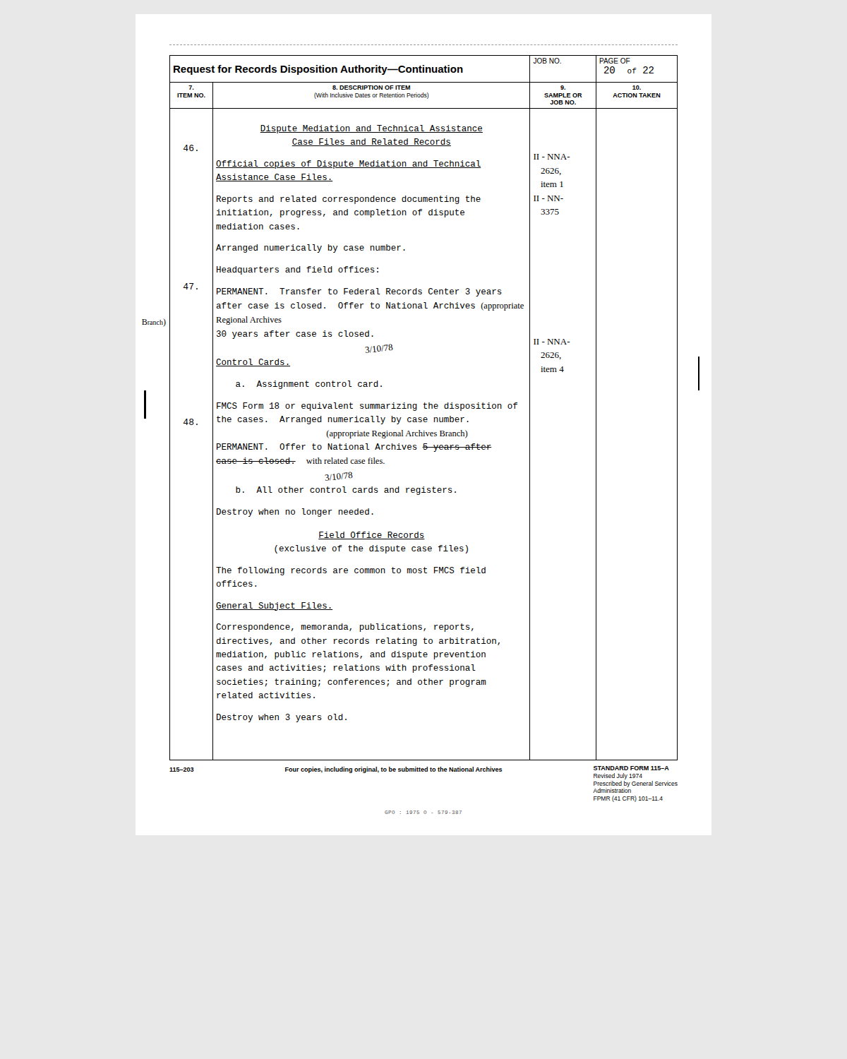| Request for Records Disposition Authority—Continuation | JOB NO. | PAGE OF 20 of 22 |
| 7. ITEM NO. | 8. DESCRIPTION OF ITEM (With Inclusive Dates or Retention Periods) | 9. SAMPLE OR JOB NO. | 10. ACTION TAKEN |
| 46. B ranch ) 47. 48. | Dispute Mediation and Technical Assistance Case Files and Related Records Official copies of Dispute Mediation and Technical Assistance Case Files. Reports and related correspondence documenting the initiation, progress, and completion of dispute mediation cases. Arranged numerically by case number. Headquarters and field offices: PERMANENT. Transfer to Federal Records Center 3 years after case is closed. Offer to National Archives (appropriate Regional Archives 30 years after case is closed. 3/10/78 Control Cards. a. Assignment control card. FMCS Form 18 or equivalent summarizing the disposition of the cases. Arranged numerically by case number. (appropriate Regional Archives Branch) PERMANENT. Offer to National Archives 5 years after case is closed. with related case files. 3/10/78 b. All other control cards and registers. Destroy when no longer needed. Field Office Records (exclusive of the dispute case files) The following records are common to most FMCS field offices. General Subject Files. Correspondence, memoranda, publications, reports, directives, and other records relating to arbitration, mediation, public relations, and dispute prevention cases and activities; relations with professional societies; training; conferences; and other program related activities. Destroy when 3 years old. | II - NNA- 2626, item 1 II - NN- 3375 II - NNA- 2626, item 4 | |
115–203
Four copies, including original, to be submitted to the National Archives
STANDARD FORM 115–A
Revised July 1974
Prescribed by General Services
Administration
FPMR (41 CFR) 101–11.4
GPO : 1975 O - 579-387